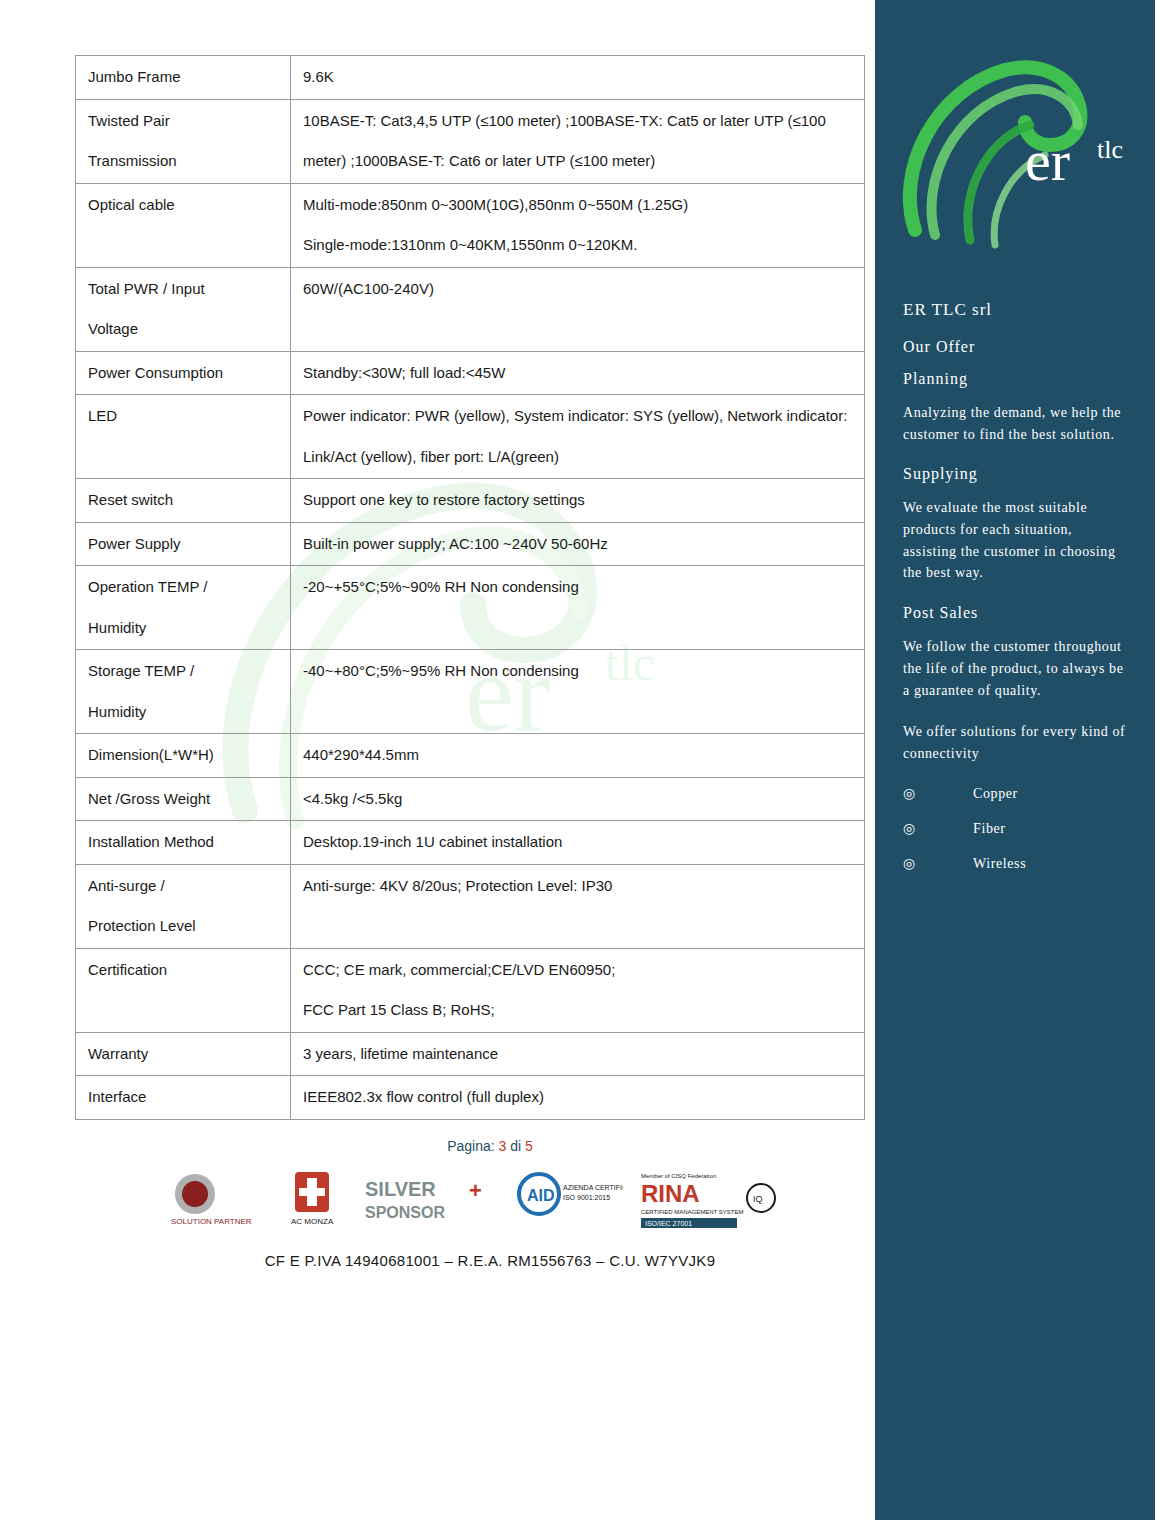er tlc
ER TLC srl
Our Offer
Planning
Analyzing the demand, we help the customer to find the best solution.
Supplying
We evaluate the most suitable products for each situation, assisting the customer in choosing the best way.
Post Sales
We follow the customer throughout the life of the product, to always be a guarantee of quality.
We offer solutions for every kind of connectivity
◎Copper
◎Fiber
◎Wireless
er tlc
| Jumbo Frame | 9.6K |
| Twisted Pair Transmission | 10BASE-T: Cat3,4,5 UTP (≤100 meter) ;100BASE-TX: Cat5 or later UTP (≤100 meter) ;1000BASE-T: Cat6 or later UTP (≤100 meter) |
| Optical cable | Multi-mode:850nm 0~300M(10G),850nm 0~550M (1.25G) Single-mode:1310nm 0~40KM,1550nm 0~120KM. |
| Total PWR / Input Voltage | 60W/(AC100-240V) |
| Power Consumption | Standby:<30W; full load:<45W |
| LED | Power indicator: PWR (yellow), System indicator: SYS (yellow), Network indicator: Link/Act (yellow), fiber port: L/A(green) |
| Reset switch | Support one key to restore factory settings |
| Power Supply | Built-in power supply; AC:100 ~240V 50-60Hz |
| Operation TEMP / Humidity | -20~+55°C;5%~90% RH Non condensing |
| Storage TEMP / Humidity | -40~+80°C;5%~95% RH Non condensing |
| Dimension(L*W*H) | 440*290*44.5mm |
| Net /Gross Weight | <4.5kg /<5.5kg |
| Installation Method | Desktop.19-inch 1U cabinet installation |
| Anti-surge / Protection Level | Anti-surge: 4KV 8/20us; Protection Level: IP30 |
| Certification | CCC; CE mark, commercial;CE/LVD EN60950; FCC Part 15 Class B; RoHS; |
| Warranty | 3 years, lifetime maintenance |
| Interface | IEEE802.3x flow control (full duplex) |
Pagina: 3 di 5
SOLUTION PARTNER AC MONZA SILVER SPONSOR + AID AZIENDA CERTIFICATA ISO 9001:2015 Member of CISQ Federation RINA CERTIFIED MANAGEMENT SYSTEM ISO/IEC 27001 IQ
CF E P.IVA 14940681001 – R.E.A. RM1556763 – C.U. W7YVJK9